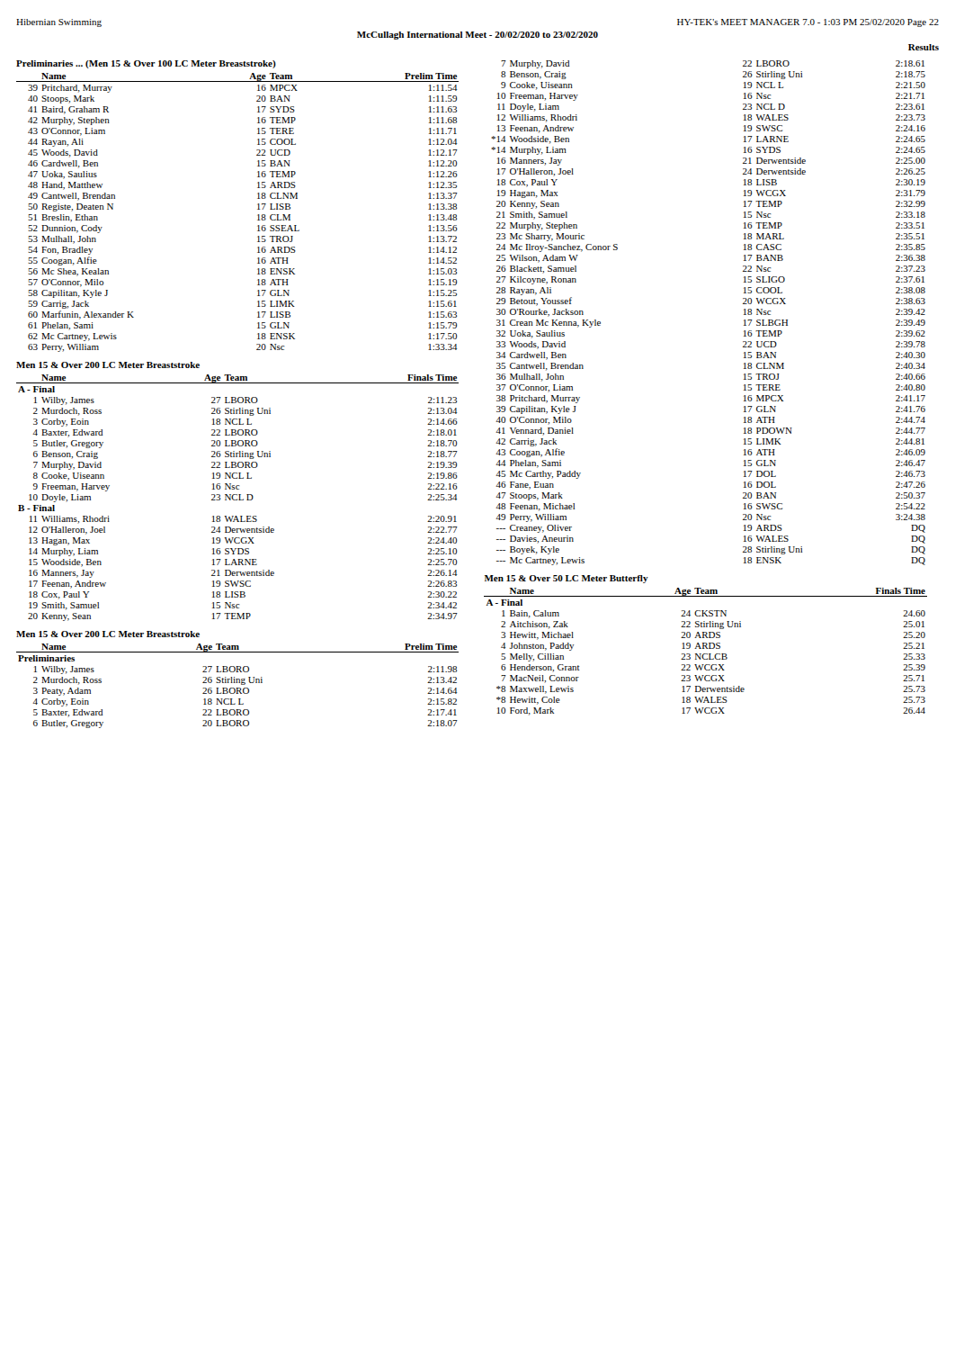Hibernian Swimming
HY-TEK's MEET MANAGER 7.0 - 1:03 PM 25/02/2020 Page 22
McCullagh International Meet - 20/02/2020 to 23/02/2020
Results
Preliminaries ... (Men 15 & Over 100 LC Meter Breaststroke)
| | Name | Age | Team | Prelim Time |
| --- | --- | --- | --- | --- |
| 39 | Pritchard, Murray | 16 | MPCX | 1:11.54 |
| 40 | Stoops, Mark | 20 | BAN | 1:11.59 |
| 41 | Baird, Graham R | 17 | SYDS | 1:11.63 |
| 42 | Murphy, Stephen | 16 | TEMP | 1:11.68 |
| 43 | O'Connor, Liam | 15 | TERE | 1:11.71 |
| 44 | Rayan, Ali | 15 | COOL | 1:12.04 |
| 45 | Woods, David | 22 | UCD | 1:12.17 |
| 46 | Cardwell, Ben | 15 | BAN | 1:12.20 |
| 47 | Uoka, Saulius | 16 | TEMP | 1:12.26 |
| 48 | Hand, Matthew | 15 | ARDS | 1:12.35 |
| 49 | Cantwell, Brendan | 18 | CLNM | 1:13.37 |
| 50 | Registe, Deaten N | 17 | LISB | 1:13.38 |
| 51 | Breslin, Ethan | 18 | CLM | 1:13.48 |
| 52 | Dunnion, Cody | 16 | SSEAL | 1:13.56 |
| 53 | Mulhall, John | 15 | TROJ | 1:13.72 |
| 54 | Fon, Bradley | 16 | ARDS | 1:14.12 |
| 55 | Coogan, Alfie | 16 | ATH | 1:14.52 |
| 56 | Mc Shea, Kealan | 18 | ENSK | 1:15.03 |
| 57 | O'Connor, Milo | 18 | ATH | 1:15.19 |
| 58 | Capilitan, Kyle J | 17 | GLN | 1:15.25 |
| 59 | Carrig, Jack | 15 | LIMK | 1:15.61 |
| 60 | Marfunin, Alexander K | 17 | LISB | 1:15.63 |
| 61 | Phelan, Sami | 15 | GLN | 1:15.79 |
| 62 | Mc Cartney, Lewis | 18 | ENSK | 1:17.50 |
| 63 | Perry, William | 20 | Nsc | 1:33.34 |
Men 15 & Over 200 LC Meter Breaststroke
| | Name | Age | Team | Finals Time |
| --- | --- | --- | --- | --- |
| A - Final |
| 1 | Wilby, James | 27 | LBORO | 2:11.23 |
| 2 | Murdoch, Ross | 26 | Stirling Uni | 2:13.04 |
| 3 | Corby, Eoin | 18 | NCL L | 2:14.66 |
| 4 | Baxter, Edward | 22 | LBORO | 2:18.01 |
| 5 | Butler, Gregory | 20 | LBORO | 2:18.70 |
| 6 | Benson, Craig | 26 | Stirling Uni | 2:18.77 |
| 7 | Murphy, David | 22 | LBORO | 2:19.39 |
| 8 | Cooke, Uiseann | 19 | NCL L | 2:19.86 |
| 9 | Freeman, Harvey | 16 | Nsc | 2:22.16 |
| 10 | Doyle, Liam | 23 | NCL D | 2:25.34 |
| B - Final |
| 11 | Williams, Rhodri | 18 | WALES | 2:20.91 |
| 12 | O'Halleron, Joel | 24 | Derwentside | 2:22.77 |
| 13 | Hagan, Max | 19 | WCGX | 2:24.40 |
| 14 | Murphy, Liam | 16 | SYDS | 2:25.10 |
| 15 | Woodside, Ben | 17 | LARNE | 2:25.70 |
| 16 | Manners, Jay | 21 | Derwentside | 2:26.14 |
| 17 | Feenan, Andrew | 19 | SWSC | 2:26.83 |
| 18 | Cox, Paul Y | 18 | LISB | 2:30.22 |
| 19 | Smith, Samuel | 15 | Nsc | 2:34.42 |
| 20 | Kenny, Sean | 17 | TEMP | 2:34.97 |
Men 15 & Over 200 LC Meter Breaststroke
| | Name | Age | Team | Prelim Time |
| --- | --- | --- | --- | --- |
| Preliminaries |
| 1 | Wilby, James | 27 | LBORO | 2:11.98 |
| 2 | Murdoch, Ross | 26 | Stirling Uni | 2:13.42 |
| 3 | Peaty, Adam | 26 | LBORO | 2:14.64 |
| 4 | Corby, Eoin | 18 | NCL L | 2:15.82 |
| 5 | Baxter, Edward | 22 | LBORO | 2:17.41 |
| 6 | Butler, Gregory | 20 | LBORO | 2:18.07 |
| 7 | Murphy, David | 22 | LBORO | 2:18.61 |
| 8 | Benson, Craig | 26 | Stirling Uni | 2:18.75 |
| 9 | Cooke, Uiseann | 19 | NCL L | 2:21.50 |
| 10 | Freeman, Harvey | 16 | Nsc | 2:21.71 |
| 11 | Doyle, Liam | 23 | NCL D | 2:23.61 |
| 12 | Williams, Rhodri | 18 | WALES | 2:23.73 |
| 13 | Feenan, Andrew | 19 | SWSC | 2:24.16 |
| *14 | Woodside, Ben | 17 | LARNE | 2:24.65 |
| *14 | Murphy, Liam | 16 | SYDS | 2:24.65 |
| 16 | Manners, Jay | 21 | Derwentside | 2:25.00 |
| 17 | O'Halleron, Joel | 24 | Derwentside | 2:26.25 |
| 18 | Cox, Paul Y | 18 | LISB | 2:30.19 |
| 19 | Hagan, Max | 19 | WCGX | 2:31.79 |
| 20 | Kenny, Sean | 17 | TEMP | 2:32.99 |
| 21 | Smith, Samuel | 15 | Nsc | 2:33.18 |
| 22 | Murphy, Stephen | 16 | TEMP | 2:33.51 |
| 23 | Mc Sharry, Mouric | 18 | MARL | 2:35.51 |
| 24 | Mc Ilroy-Sanchez, Conor S | 18 | CASC | 2:35.85 |
| 25 | Wilson, Adam W | 17 | BANB | 2:36.38 |
| 26 | Blackett, Samuel | 22 | Nsc | 2:37.23 |
| 27 | Kilcoyne, Ronan | 15 | SLIGO | 2:37.61 |
| 28 | Rayan, Ali | 15 | COOL | 2:38.08 |
| 29 | Betout, Youssef | 20 | WCGX | 2:38.63 |
| 30 | O'Rourke, Jackson | 18 | Nsc | 2:39.42 |
| 31 | Crean Mc Kenna, Kyle | 17 | SLBGH | 2:39.49 |
| 32 | Uoka, Saulius | 16 | TEMP | 2:39.62 |
| 33 | Woods, David | 22 | UCD | 2:39.78 |
| 34 | Cardwell, Ben | 15 | BAN | 2:40.30 |
| 35 | Cantwell, Brendan | 18 | CLNM | 2:40.34 |
| 36 | Mulhall, John | 15 | TROJ | 2:40.66 |
| 37 | O'Connor, Liam | 15 | TERE | 2:40.80 |
| 38 | Pritchard, Murray | 16 | MPCX | 2:41.17 |
| 39 | Capilitan, Kyle J | 17 | GLN | 2:41.76 |
| 40 | O'Connor, Milo | 18 | ATH | 2:44.74 |
| 41 | Vennard, Daniel | 18 | PDOWN | 2:44.77 |
| 42 | Carrig, Jack | 15 | LIMK | 2:44.81 |
| 43 | Coogan, Alfie | 16 | ATH | 2:46.09 |
| 44 | Phelan, Sami | 15 | GLN | 2:46.47 |
| 45 | Mc Carthy, Paddy | 17 | DOL | 2:46.73 |
| 46 | Fane, Euan | 16 | DOL | 2:47.26 |
| 47 | Stoops, Mark | 20 | BAN | 2:50.37 |
| 48 | Feenan, Michael | 16 | SWSC | 2:54.22 |
| 49 | Perry, William | 20 | Nsc | 3:24.38 |
| --- | Creaney, Oliver | 19 | ARDS | DQ |
| --- | Davies, Aneurin | 16 | WALES | DQ |
| --- | Boyek, Kyle | 28 | Stirling Uni | DQ |
| --- | Mc Cartney, Lewis | 18 | ENSK | DQ |
Men 15 & Over 50 LC Meter Butterfly
| | Name | Age | Team | Finals Time |
| --- | --- | --- | --- | --- |
| A - Final |
| 1 | Bain, Calum | 24 | CKSTN | 24.60 |
| 2 | Aitchison, Zak | 22 | Stirling Uni | 25.01 |
| 3 | Hewitt, Michael | 20 | ARDS | 25.20 |
| 4 | Johnston, Paddy | 19 | ARDS | 25.21 |
| 5 | Melly, Cillian | 23 | NCLCB | 25.33 |
| 6 | Henderson, Grant | 22 | WCGX | 25.39 |
| 7 | MacNeil, Connor | 23 | WCGX | 25.71 |
| *8 | Maxwell, Lewis | 17 | Derwentside | 25.73 |
| *8 | Hewitt, Cole | 18 | WALES | 25.73 |
| 10 | Ford, Mark | 17 | WCGX | 26.44 |